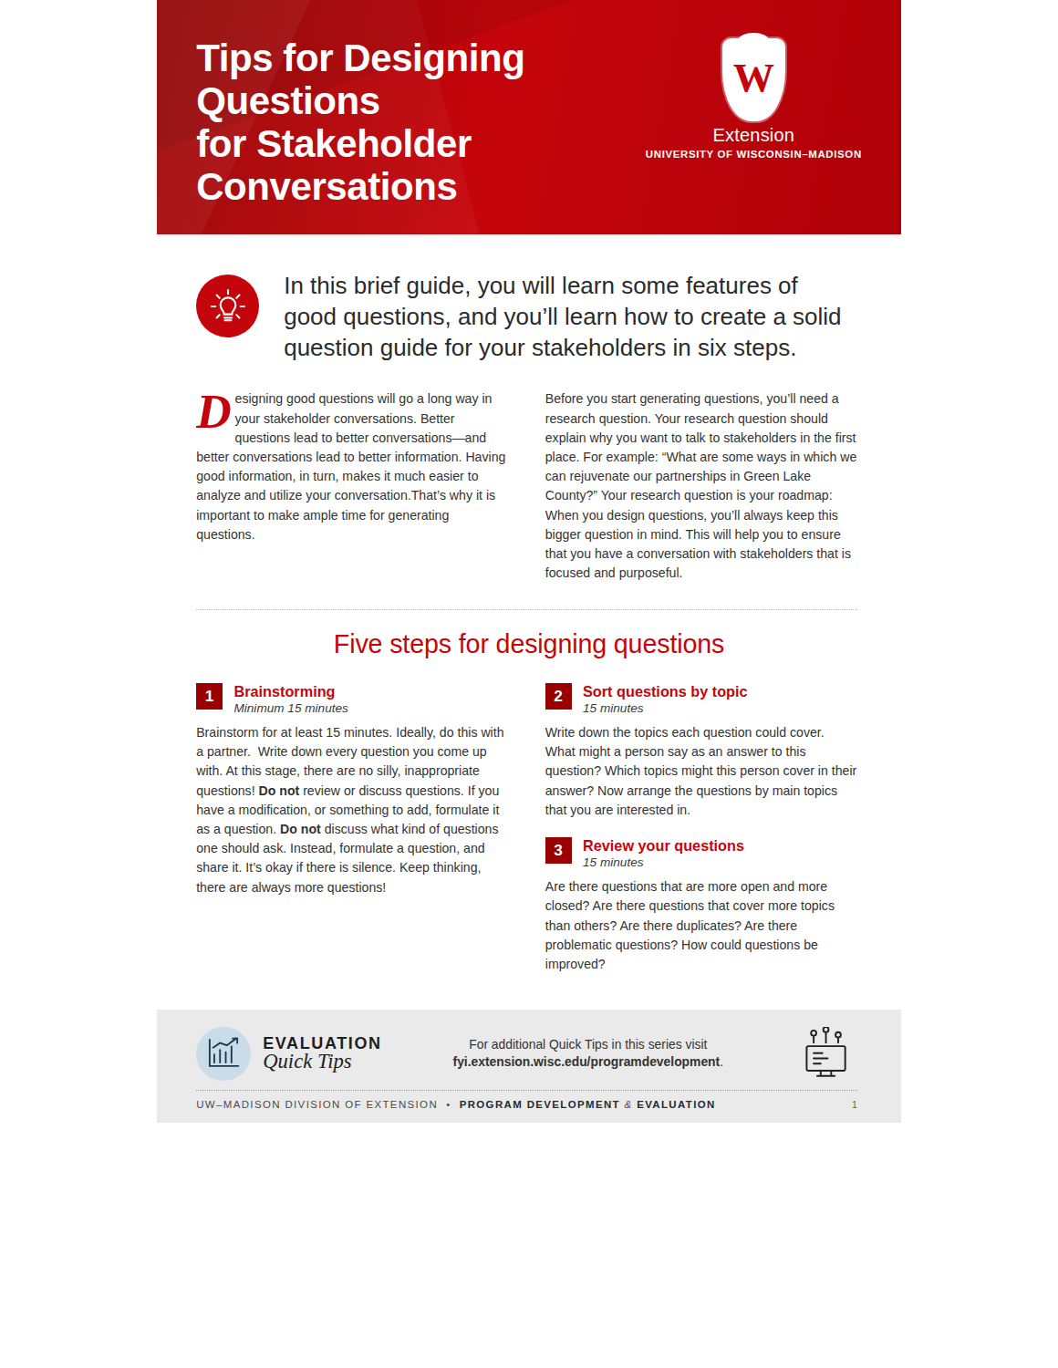Tips for Designing Questions
for Stakeholder Conversations
Extension
UNIVERSITY OF WISCONSIN–MADISON
In this brief guide, you will learn some features of good questions, and you’ll learn how to create a solid question guide for your stakeholders in six steps.
Designing good questions will go a long way in your stakeholder conversations. Better questions lead to better conversations—and better conversations lead to better information. Having good information, in turn, makes it much easier to analyze and utilize your conversation.That’s why it is important to make ample time for generating questions.
Before you start generating questions, you’ll need a research question. Your research question should explain why you want to talk to stakeholders in the first place. For example: “What are some ways in which we can rejuvenate our partnerships in Green Lake County?” Your research question is your roadmap: When you design questions, you’ll always keep this bigger question in mind. This will help you to ensure that you have a conversation with stakeholders that is focused and purposeful.
Five steps for designing questions
1
BrainstormingMinimum 15 minutes
Brainstorm for at least 15 minutes. Ideally, do this with a partner. Write down every question you come up with. At this stage, there are no silly, inappropriate questions! Do not review or discuss questions. If you have a modification, or something to add, formulate it as a question. Do not discuss what kind of questions one should ask. Instead, formulate a question, and share it. It’s okay if there is silence. Keep thinking, there are always more questions!
2
Sort questions by topic15 minutes
Write down the topics each question could cover. What might a person say as an answer to this question? Which topics might this person cover in their answer? Now arrange the questions by main topics that you are interested in.
3
Review your questions15 minutes
Are there questions that are more open and more closed? Are there questions that cover more topics than others? Are there duplicates? Are there problematic questions? How could questions be improved?
EVALUATION
Quick Tips
For additional Quick Tips in this series visit
fyi.extension.wisc.edu/programdevelopment.
UW–MADISON DIVISION OF EXTENSION • PROGRAM DEVELOPMENT & EVALUATION
1